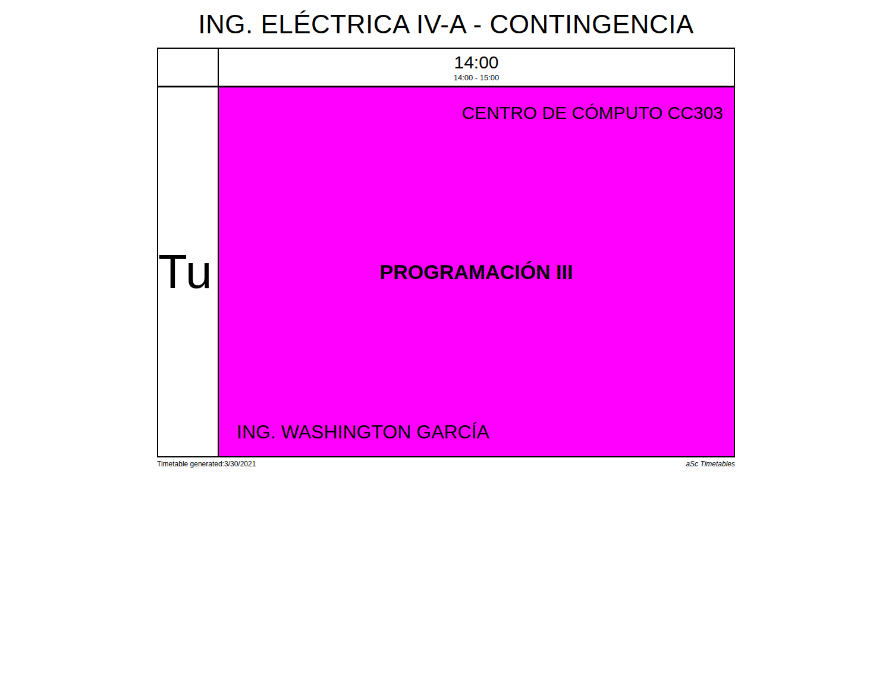ING. ELÉCTRICA IV-A - CONTINGENCIA
| | 14:00 14:00 - 15:00 |
| --- | --- |
| Tu | CENTRO DE CÓMPUTO CC303 PROGRAMACIÓN III ING. WASHINGTON GARCÍA |
Timetable generated:3/30/2021 aSc Timetables